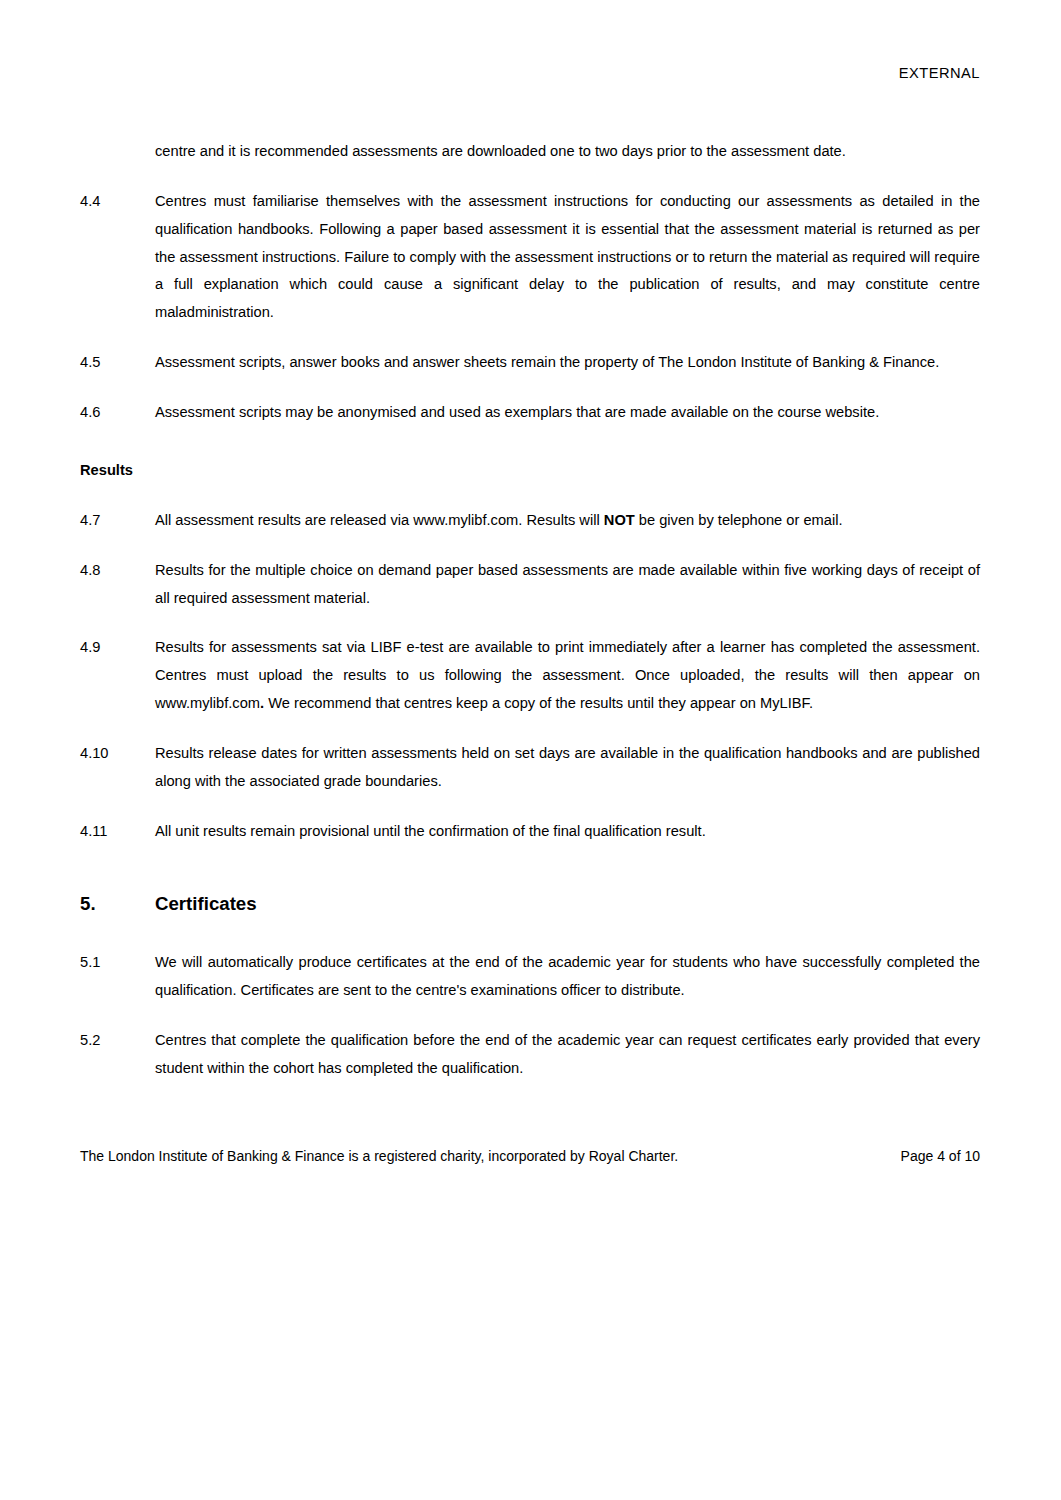EXTERNAL
centre and it is recommended assessments are downloaded one to two days prior to the assessment date.
4.4
Centres must familiarise themselves with the assessment instructions for conducting our assessments as detailed in the qualification handbooks. Following a paper based assessment it is essential that the assessment material is returned as per the assessment instructions. Failure to comply with the assessment instructions or to return the material as required will require a full explanation which could cause a significant delay to the publication of results, and may constitute centre maladministration.
4.5
Assessment scripts, answer books and answer sheets remain the property of The London Institute of Banking & Finance.
4.6
Assessment scripts may be anonymised and used as exemplars that are made available on the course website.
Results
4.7
All assessment results are released via www.mylibf.com. Results will NOT be given by telephone or email.
4.8
Results for the multiple choice on demand paper based assessments are made available within five working days of receipt of all required assessment material.
4.9
Results for assessments sat via LIBF e-test are available to print immediately after a learner has completed the assessment. Centres must upload the results to us following the assessment. Once uploaded, the results will then appear on www.mylibf.com. We recommend that centres keep a copy of the results until they appear on MyLIBF.
4.10
Results release dates for written assessments held on set days are available in the qualification handbooks and are published along with the associated grade boundaries.
4.11
All unit results remain provisional until the confirmation of the final qualification result.
5. Certificates
5.1
We will automatically produce certificates at the end of the academic year for students who have successfully completed the qualification. Certificates are sent to the centre's examinations officer to distribute.
5.2
Centres that complete the qualification before the end of the academic year can request certificates early provided that every student within the cohort has completed the qualification.
The London Institute of Banking & Finance is a registered charity, incorporated by Royal Charter.
Page 4 of 10